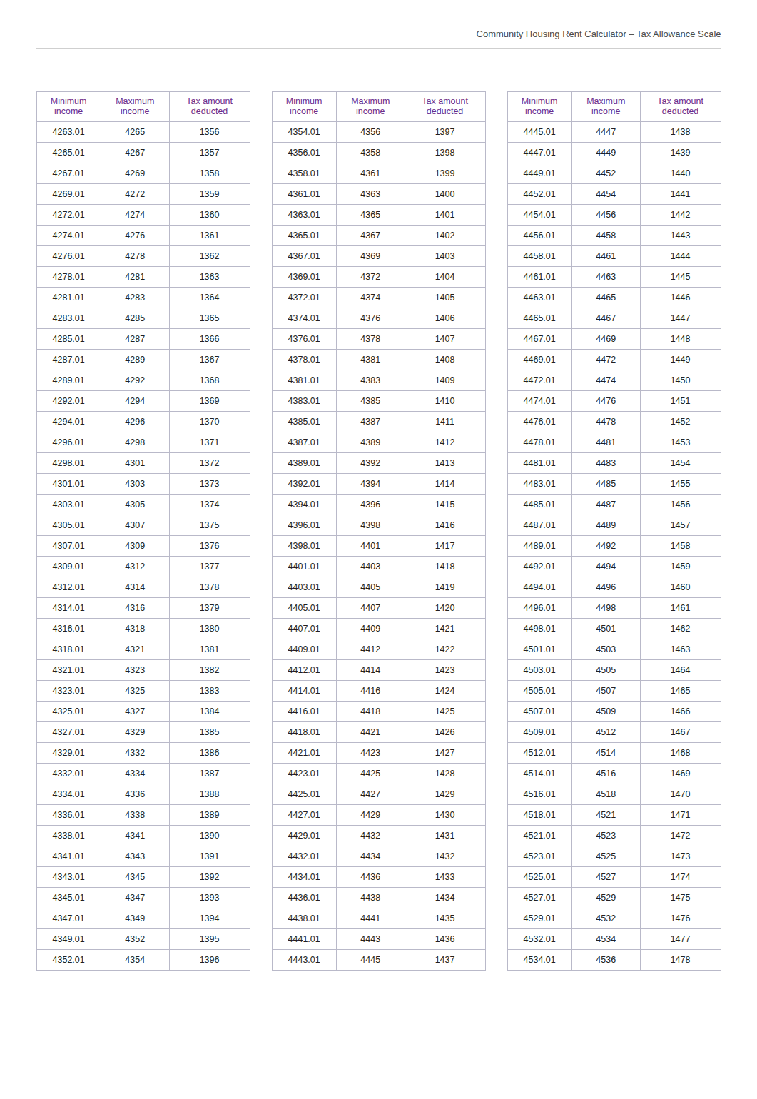Community Housing Rent Calculator – Tax Allowance Scale
| Minimum income | Maximum income | Tax amount deducted |
| --- | --- | --- |
| 4263.01 | 4265 | 1356 |
| 4265.01 | 4267 | 1357 |
| 4267.01 | 4269 | 1358 |
| 4269.01 | 4272 | 1359 |
| 4272.01 | 4274 | 1360 |
| 4274.01 | 4276 | 1361 |
| 4276.01 | 4278 | 1362 |
| 4278.01 | 4281 | 1363 |
| 4281.01 | 4283 | 1364 |
| 4283.01 | 4285 | 1365 |
| 4285.01 | 4287 | 1366 |
| 4287.01 | 4289 | 1367 |
| 4289.01 | 4292 | 1368 |
| 4292.01 | 4294 | 1369 |
| 4294.01 | 4296 | 1370 |
| 4296.01 | 4298 | 1371 |
| 4298.01 | 4301 | 1372 |
| 4301.01 | 4303 | 1373 |
| 4303.01 | 4305 | 1374 |
| 4305.01 | 4307 | 1375 |
| 4307.01 | 4309 | 1376 |
| 4309.01 | 4312 | 1377 |
| 4312.01 | 4314 | 1378 |
| 4314.01 | 4316 | 1379 |
| 4316.01 | 4318 | 1380 |
| 4318.01 | 4321 | 1381 |
| 4321.01 | 4323 | 1382 |
| 4323.01 | 4325 | 1383 |
| 4325.01 | 4327 | 1384 |
| 4327.01 | 4329 | 1385 |
| 4329.01 | 4332 | 1386 |
| 4332.01 | 4334 | 1387 |
| 4334.01 | 4336 | 1388 |
| 4336.01 | 4338 | 1389 |
| 4338.01 | 4341 | 1390 |
| 4341.01 | 4343 | 1391 |
| 4343.01 | 4345 | 1392 |
| 4345.01 | 4347 | 1393 |
| 4347.01 | 4349 | 1394 |
| 4349.01 | 4352 | 1395 |
| 4352.01 | 4354 | 1396 |
| Minimum income | Maximum income | Tax amount deducted |
| --- | --- | --- |
| 4354.01 | 4356 | 1397 |
| 4356.01 | 4358 | 1398 |
| 4358.01 | 4361 | 1399 |
| 4361.01 | 4363 | 1400 |
| 4363.01 | 4365 | 1401 |
| 4365.01 | 4367 | 1402 |
| 4367.01 | 4369 | 1403 |
| 4369.01 | 4372 | 1404 |
| 4372.01 | 4374 | 1405 |
| 4374.01 | 4376 | 1406 |
| 4376.01 | 4378 | 1407 |
| 4378.01 | 4381 | 1408 |
| 4381.01 | 4383 | 1409 |
| 4383.01 | 4385 | 1410 |
| 4385.01 | 4387 | 1411 |
| 4387.01 | 4389 | 1412 |
| 4389.01 | 4392 | 1413 |
| 4392.01 | 4394 | 1414 |
| 4394.01 | 4396 | 1415 |
| 4396.01 | 4398 | 1416 |
| 4398.01 | 4401 | 1417 |
| 4401.01 | 4403 | 1418 |
| 4403.01 | 4405 | 1419 |
| 4405.01 | 4407 | 1420 |
| 4407.01 | 4409 | 1421 |
| 4409.01 | 4412 | 1422 |
| 4412.01 | 4414 | 1423 |
| 4414.01 | 4416 | 1424 |
| 4416.01 | 4418 | 1425 |
| 4418.01 | 4421 | 1426 |
| 4421.01 | 4423 | 1427 |
| 4423.01 | 4425 | 1428 |
| 4425.01 | 4427 | 1429 |
| 4427.01 | 4429 | 1430 |
| 4429.01 | 4432 | 1431 |
| 4432.01 | 4434 | 1432 |
| 4434.01 | 4436 | 1433 |
| 4436.01 | 4438 | 1434 |
| 4438.01 | 4441 | 1435 |
| 4441.01 | 4443 | 1436 |
| 4443.01 | 4445 | 1437 |
| Minimum income | Maximum income | Tax amount deducted |
| --- | --- | --- |
| 4445.01 | 4447 | 1438 |
| 4447.01 | 4449 | 1439 |
| 4449.01 | 4452 | 1440 |
| 4452.01 | 4454 | 1441 |
| 4454.01 | 4456 | 1442 |
| 4456.01 | 4458 | 1443 |
| 4458.01 | 4461 | 1444 |
| 4461.01 | 4463 | 1445 |
| 4463.01 | 4465 | 1446 |
| 4465.01 | 4467 | 1447 |
| 4467.01 | 4469 | 1448 |
| 4469.01 | 4472 | 1449 |
| 4472.01 | 4474 | 1450 |
| 4474.01 | 4476 | 1451 |
| 4476.01 | 4478 | 1452 |
| 4478.01 | 4481 | 1453 |
| 4481.01 | 4483 | 1454 |
| 4483.01 | 4485 | 1455 |
| 4485.01 | 4487 | 1456 |
| 4487.01 | 4489 | 1457 |
| 4489.01 | 4492 | 1458 |
| 4492.01 | 4494 | 1459 |
| 4494.01 | 4496 | 1460 |
| 4496.01 | 4498 | 1461 |
| 4498.01 | 4501 | 1462 |
| 4501.01 | 4503 | 1463 |
| 4503.01 | 4505 | 1464 |
| 4505.01 | 4507 | 1465 |
| 4507.01 | 4509 | 1466 |
| 4509.01 | 4512 | 1467 |
| 4512.01 | 4514 | 1468 |
| 4514.01 | 4516 | 1469 |
| 4516.01 | 4518 | 1470 |
| 4518.01 | 4521 | 1471 |
| 4521.01 | 4523 | 1472 |
| 4523.01 | 4525 | 1473 |
| 4525.01 | 4527 | 1474 |
| 4527.01 | 4529 | 1475 |
| 4529.01 | 4532 | 1476 |
| 4532.01 | 4534 | 1477 |
| 4534.01 | 4536 | 1478 |